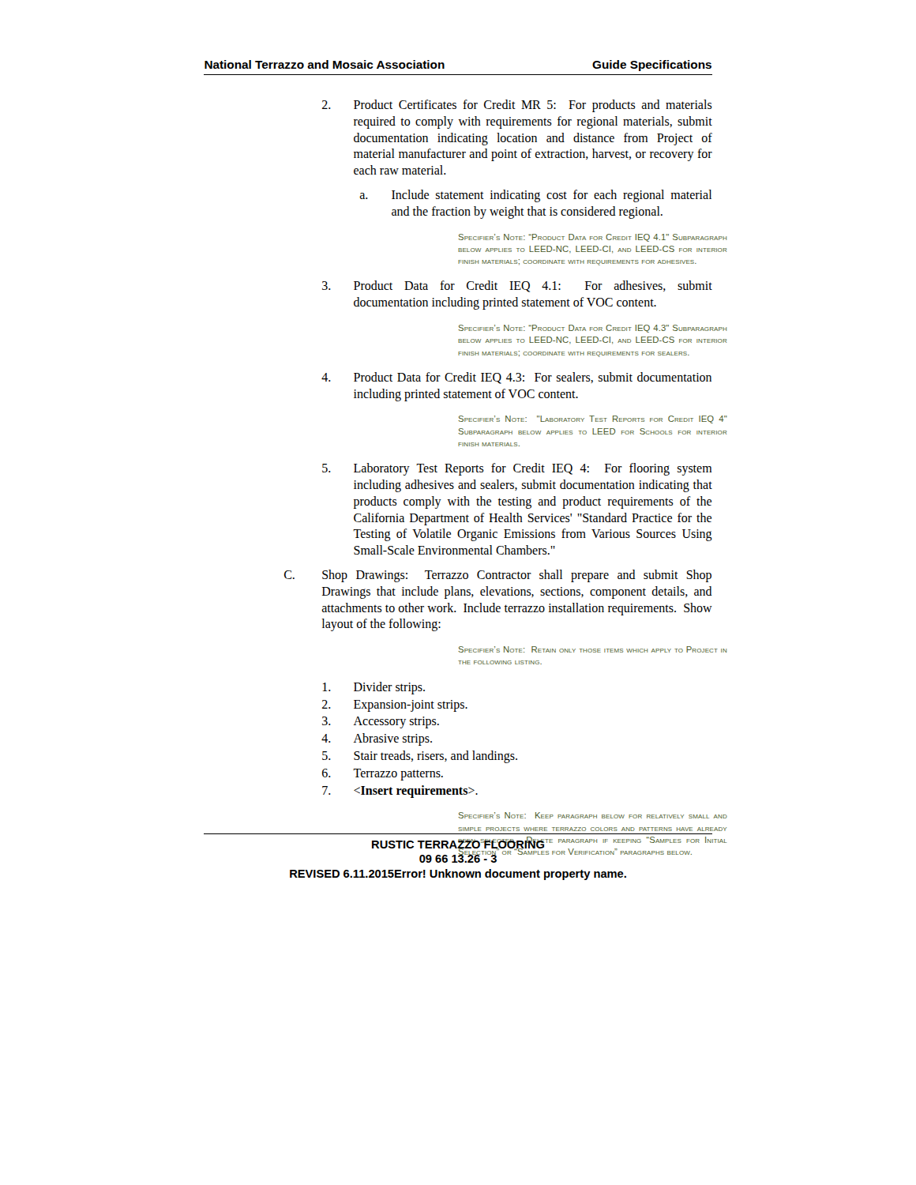National Terrazzo and Mosaic Association
Guide Specifications
2.
Product Certificates for Credit MR 5: For products and materials required to comply with requirements for regional materials, submit documentation indicating location and distance from Project of material manufacturer and point of extraction, harvest, or recovery for each raw material.
a.
Include statement indicating cost for each regional material and the fraction by weight that is considered regional.
Specifier’s Note: “Product Data for Credit IEQ 4.1" Subparagraph below applies to LEED-NC, LEED-CI, and LEED-CS for interior finish materials; coordinate with requirements for adhesives.
3.
Product Data for Credit IEQ 4.1: For adhesives, submit documentation including printed statement of VOC content.
Specifier’s Note: “Product Data for Credit IEQ 4.3" Subparagraph below applies to LEED-NC, LEED-CI, and LEED-CS for interior finish materials; coordinate with requirements for sealers.
4.
Product Data for Credit IEQ 4.3: For sealers, submit documentation including printed statement of VOC content.
Specifier’s Note: "Laboratory Test Reports for Credit IEQ 4" Subparagraph below applies to LEED for Schools for interior finish materials.
5.
Laboratory Test Reports for Credit IEQ 4: For flooring system including adhesives and sealers, submit documentation indicating that products comply with the testing and product requirements of the California Department of Health Services' "Standard Practice for the Testing of Volatile Organic Emissions from Various Sources Using Small-Scale Environmental Chambers."
C.
Shop Drawings: Terrazzo Contractor shall prepare and submit Shop Drawings that include plans, elevations, sections, component details, and attachments to other work. Include terrazzo installation requirements. Show layout of the following:
Specifier’s Note: Retain only those items which apply to Project in the following listing.
1.
Divider strips.
2.
Expansion-joint strips.
3.
Accessory strips.
4.
Abrasive strips.
5.
Stair treads, risers, and landings.
6.
Terrazzo patterns.
7.
<Insert requirements>.
Specifier’s Note: Keep paragraph below for relatively small and simple projects where terrazzo colors and patterns have already been selected. Delete paragraph if keeping “Samples for Initial Selection” or “Samples for Verification” paragraphs below.
RUSTIC TERRAZZO FLOORING
09 66 13.26 - 3
REVISED 6.11.2015Error! Unknown document property name.